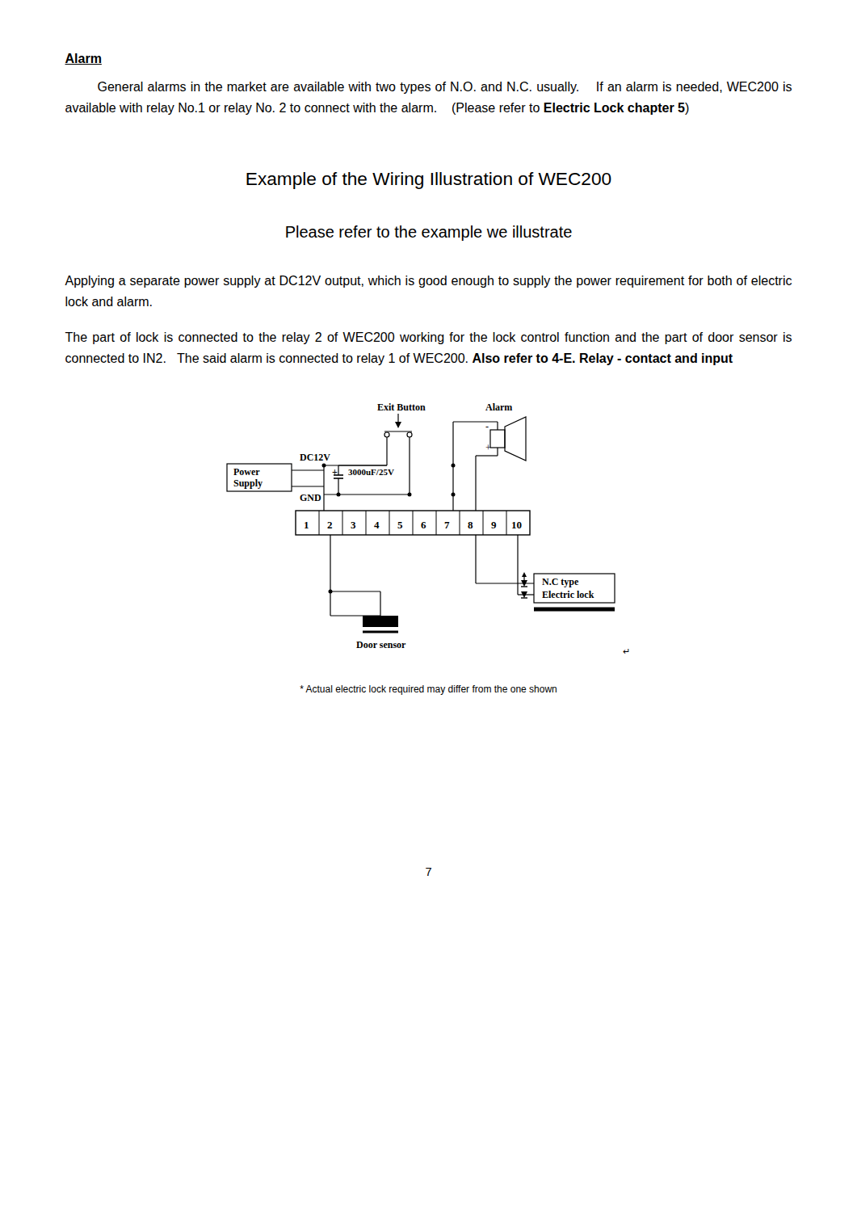Alarm
General alarms in the market are available with two types of N.O. and N.C. usually. If an alarm is needed, WEC200 is available with relay No.1 or relay No. 2 to connect with the alarm. (Please refer to Electric Lock chapter 5)
Example of the Wiring Illustration of WEC200
Please refer to the example we illustrate
Applying a separate power supply at DC12V output, which is good enough to supply the power requirement for both of electric lock and alarm.
The part of lock is connected to the relay 2 of WEC200 working for the lock control function and the part of door sensor is connected to IN2. The said alarm is connected to relay 1 of WEC200. Also refer to 4-E. Relay - contact and input
Exit Button Alarm DC12V GND Power Supply 3000uF/25V + - + N.C type Electric lock Door sensor ↵ 1 2 3 4 5 6 7 8 9 10
* Actual electric lock required may differ from the one shown
7